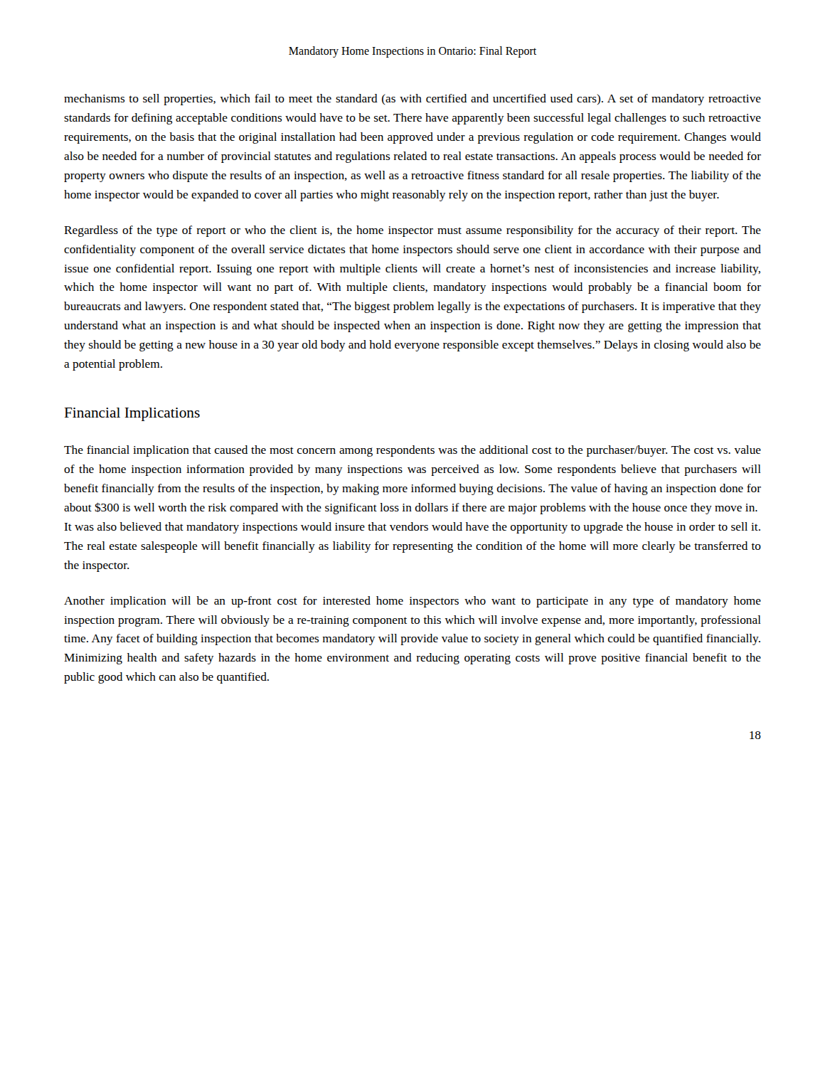Mandatory Home Inspections in Ontario: Final Report
mechanisms to sell properties, which fail to meet the standard (as with certified and uncertified used cars). A set of mandatory retroactive standards for defining acceptable conditions would have to be set. There have apparently been successful legal challenges to such retroactive requirements, on the basis that the original installation had been approved under a previous regulation or code requirement. Changes would also be needed for a number of provincial statutes and regulations related to real estate transactions. An appeals process would be needed for property owners who dispute the results of an inspection, as well as a retroactive fitness standard for all resale properties. The liability of the home inspector would be expanded to cover all parties who might reasonably rely on the inspection report, rather than just the buyer.
Regardless of the type of report or who the client is, the home inspector must assume responsibility for the accuracy of their report. The confidentiality component of the overall service dictates that home inspectors should serve one client in accordance with their purpose and issue one confidential report. Issuing one report with multiple clients will create a hornet’s nest of inconsistencies and increase liability, which the home inspector will want no part of. With multiple clients, mandatory inspections would probably be a financial boom for bureaucrats and lawyers. One respondent stated that, “The biggest problem legally is the expectations of purchasers. It is imperative that they understand what an inspection is and what should be inspected when an inspection is done. Right now they are getting the impression that they should be getting a new house in a 30 year old body and hold everyone responsible except themselves.” Delays in closing would also be a potential problem.
Financial Implications
The financial implication that caused the most concern among respondents was the additional cost to the purchaser/buyer. The cost vs. value of the home inspection information provided by many inspections was perceived as low. Some respondents believe that purchasers will benefit financially from the results of the inspection, by making more informed buying decisions. The value of having an inspection done for about $300 is well worth the risk compared with the significant loss in dollars if there are major problems with the house once they move in. It was also believed that mandatory inspections would insure that vendors would have the opportunity to upgrade the house in order to sell it. The real estate salespeople will benefit financially as liability for representing the condition of the home will more clearly be transferred to the inspector.
Another implication will be an up-front cost for interested home inspectors who want to participate in any type of mandatory home inspection program. There will obviously be a re-training component to this which will involve expense and, more importantly, professional time. Any facet of building inspection that becomes mandatory will provide value to society in general which could be quantified financially. Minimizing health and safety hazards in the home environment and reducing operating costs will prove positive financial benefit to the public good which can also be quantified.
18